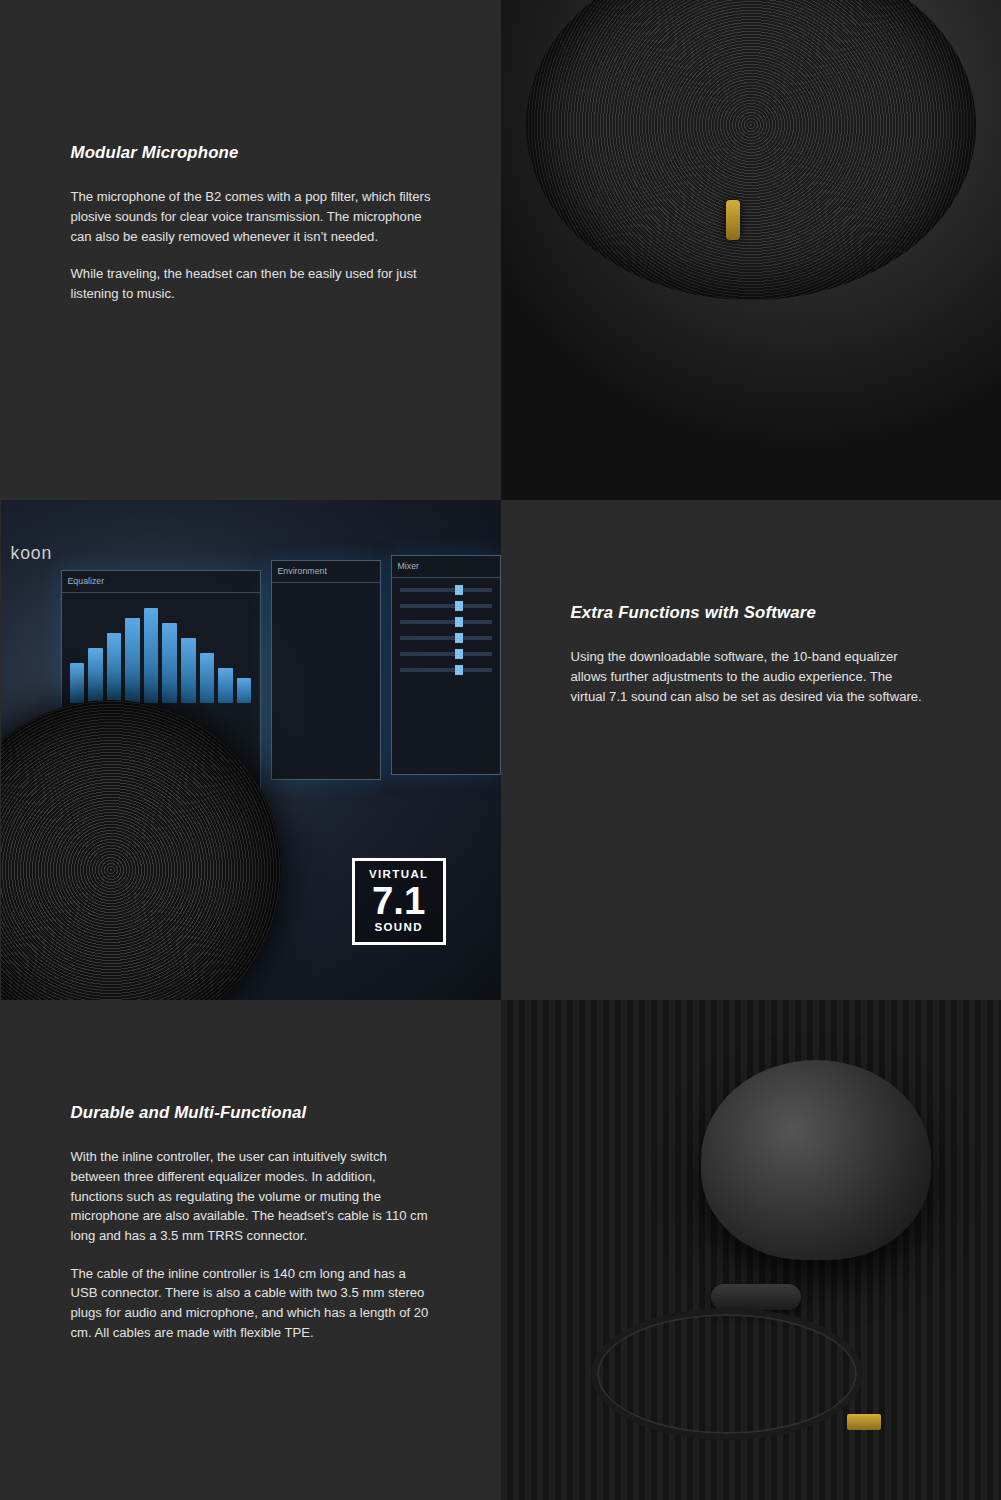Modular Microphone
The microphone of the B2 comes with a pop filter, which filters plosive sounds for clear voice transmission. The microphone can also be easily removed whenever it isn’t needed.
While traveling, the headset can then be easily used for just listening to music.
koon
Equalizer
Environment
Mixer
VIRTUAL 7.1 SOUND
Extra Functions with Software
Using the downloadable software, the 10-band equalizer allows further adjustments to the audio experience. The virtual 7.1 sound can also be set as desired via the software.
Durable and Multi-Functional
With the inline controller, the user can intuitively switch between three different equalizer modes. In addition, functions such as regulating the volume or muting the microphone are also available. The headset’s cable is 110 cm long and has a 3.5 mm TRRS connector.
The cable of the inline controller is 140 cm long and has a USB connector. There is also a cable with two 3.5 mm stereo plugs for audio and microphone, and which has a length of 20 cm. All cables are made with flexible TPE.